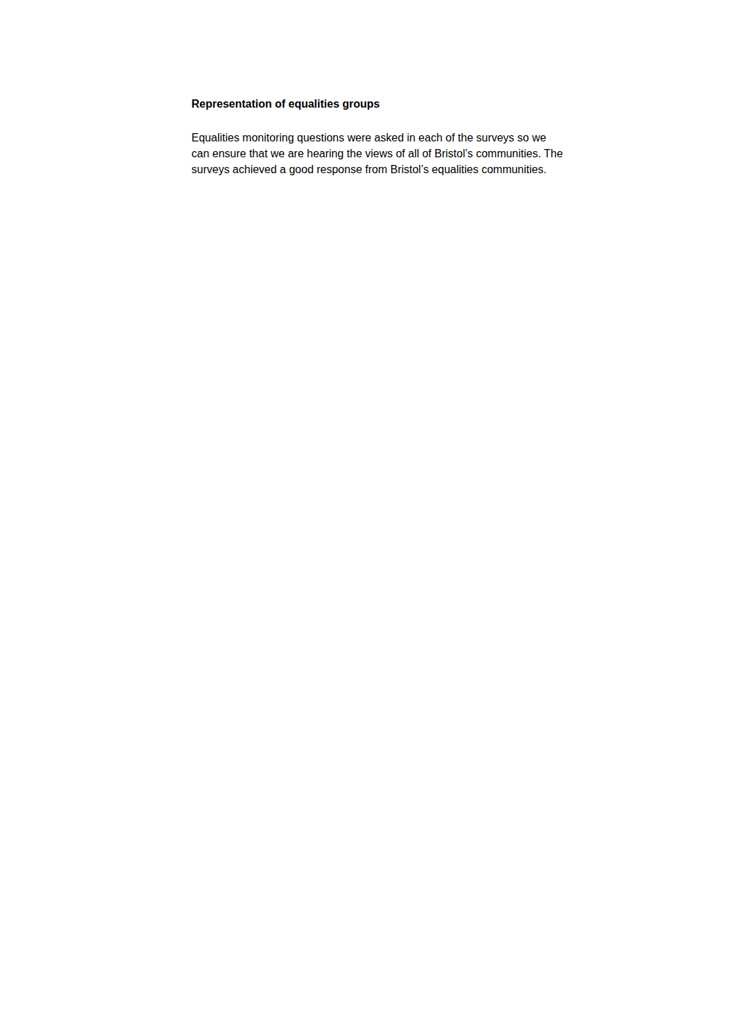Representation of equalities groups
Equalities monitoring questions were asked in each of the surveys so we can ensure that we are hearing the views of all of Bristol’s communities. The surveys achieved a good response from Bristol’s equalities communities.